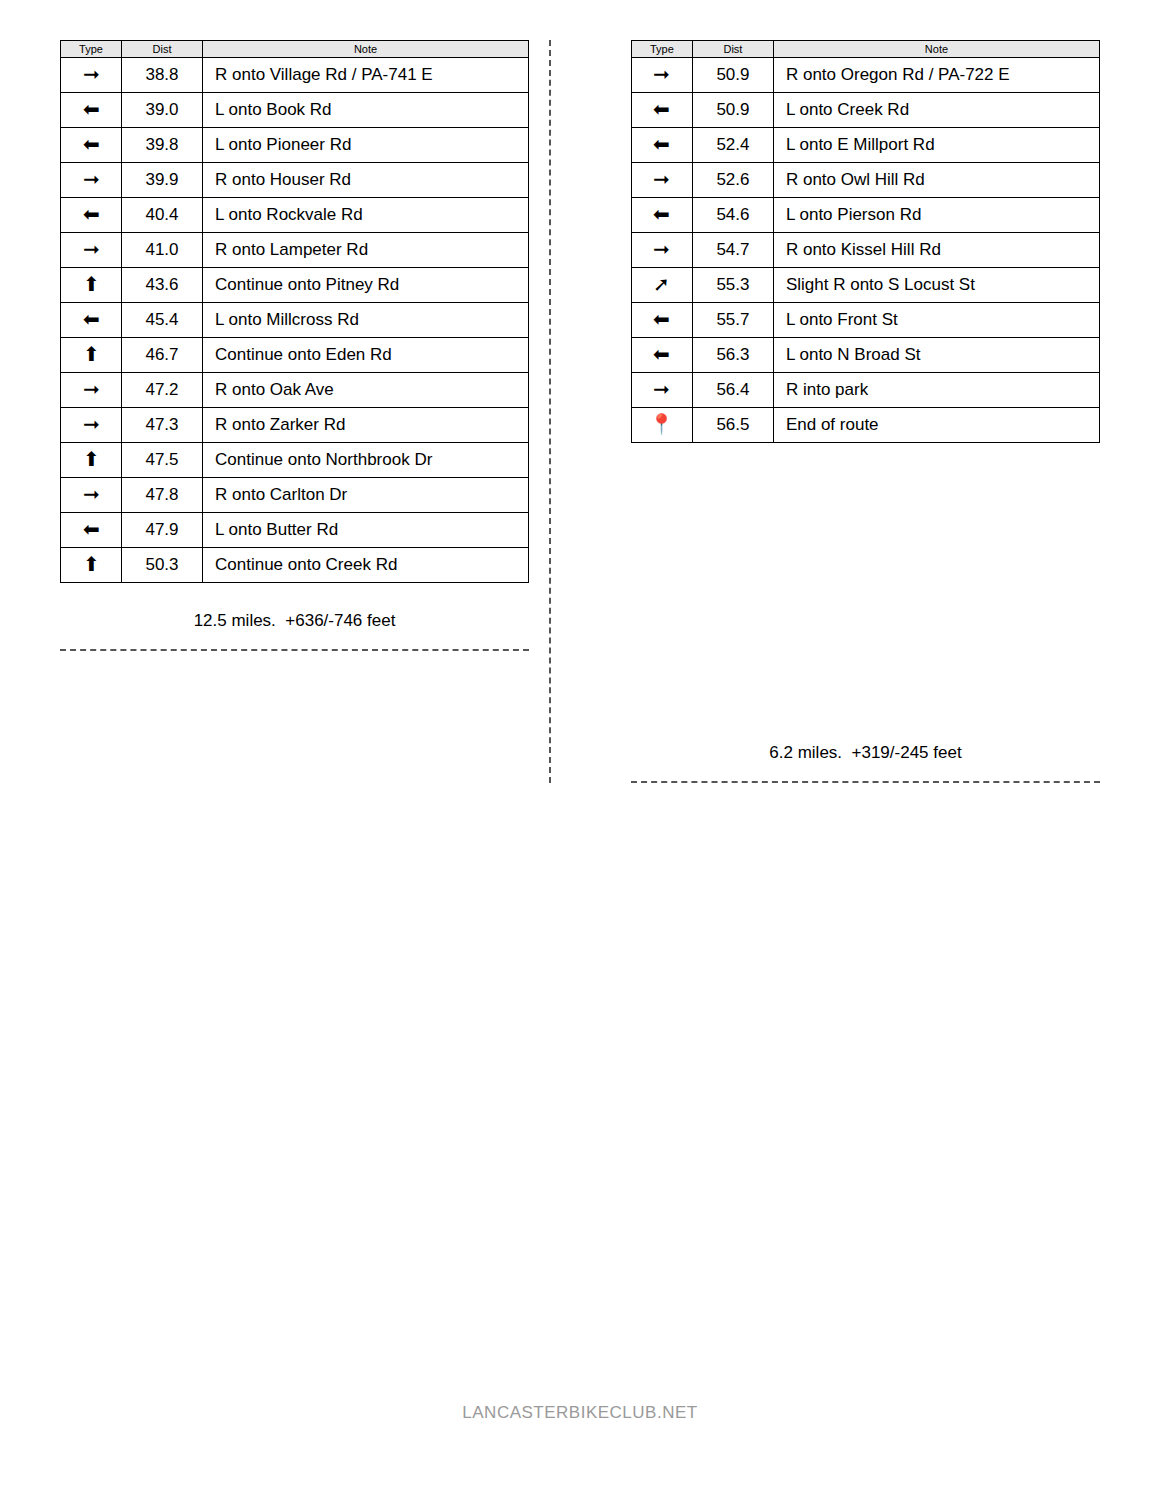| Type | Dist | Note |
| --- | --- | --- |
| ➞ | 38.8 | R onto Village Rd / PA-741 E |
| ⬅ | 39.0 | L onto Book Rd |
| ⬅ | 39.8 | L onto Pioneer Rd |
| ➞ | 39.9 | R onto Houser Rd |
| ⬅ | 40.4 | L onto Rockvale Rd |
| ➞ | 41.0 | R onto Lampeter Rd |
| ⬆ | 43.6 | Continue onto Pitney Rd |
| ⬅ | 45.4 | L onto Millcross Rd |
| ⬆ | 46.7 | Continue onto Eden Rd |
| ➞ | 47.2 | R onto Oak Ave |
| ➞ | 47.3 | R onto Zarker Rd |
| ⬆ | 47.5 | Continue onto Northbrook Dr |
| ➞ | 47.8 | R onto Carlton Dr |
| ⬅ | 47.9 | L onto Butter Rd |
| ⬆ | 50.3 | Continue onto Creek Rd |
12.5 miles. +636/-746 feet
| Type | Dist | Note |
| --- | --- | --- |
| ➞ | 50.9 | R onto Oregon Rd / PA-722 E |
| ⬅ | 50.9 | L onto Creek Rd |
| ⬅ | 52.4 | L onto E Millport Rd |
| ➞ | 52.6 | R onto Owl Hill Rd |
| ⬅ | 54.6 | L onto Pierson Rd |
| ➞ | 54.7 | R onto Kissel Hill Rd |
| ➚ | 55.3 | Slight R onto S Locust St |
| ⬅ | 55.7 | L onto Front St |
| ⬅ | 56.3 | L onto N Broad St |
| ➞ | 56.4 | R into park |
| 📍 | 56.5 | End of route |
6.2 miles. +319/-245 feet
LANCASTERBIKECLUB.NET